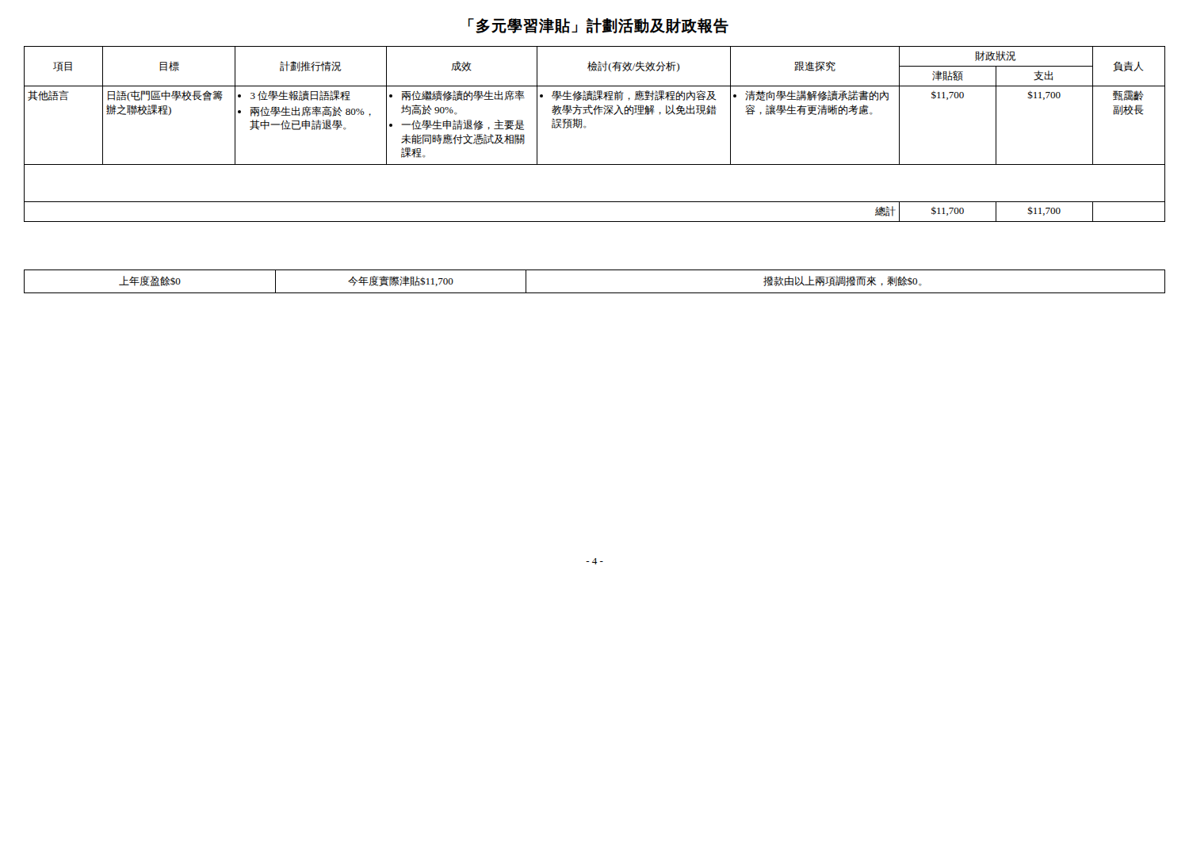「多元學習津貼」計劃活動及財政報告
| 項目 | 目標 | 計劃推行情況 | 成效 | 檢討(有效/失效分析) | 跟進探究 | 財政狀況 | 負責人 |
| --- | --- | --- | --- | --- | --- | --- | --- |
| 津貼額 | 支出 |
| 其他語言 | 日語(屯門區中學校長會籌辦之聯校課程) | 3 位學生報讀日語課程 兩位學生出席率高於 80%，其中一位已申請退學。 | 兩位繼續修讀的學生出席率均高於 90%。 一位學生申請退修，主要是未能同時應付文憑試及相關課程。 | 學生修讀課程前，應對課程的內容及教學方式作深入的理解，以免出現錯誤預期。 | 清楚向學生講解修讀承諾書的內容，讓學生有更清晰的考慮。 | $11,700 | $11,700 | 甄靄齡 副校長 |
| 總計 | $11,700 | $11,700 | |
| 上年度盈餘$0 | 今年度實際津貼$11,700 | 撥款由以上兩項調撥而來，剩餘$0。 |
- 4 -